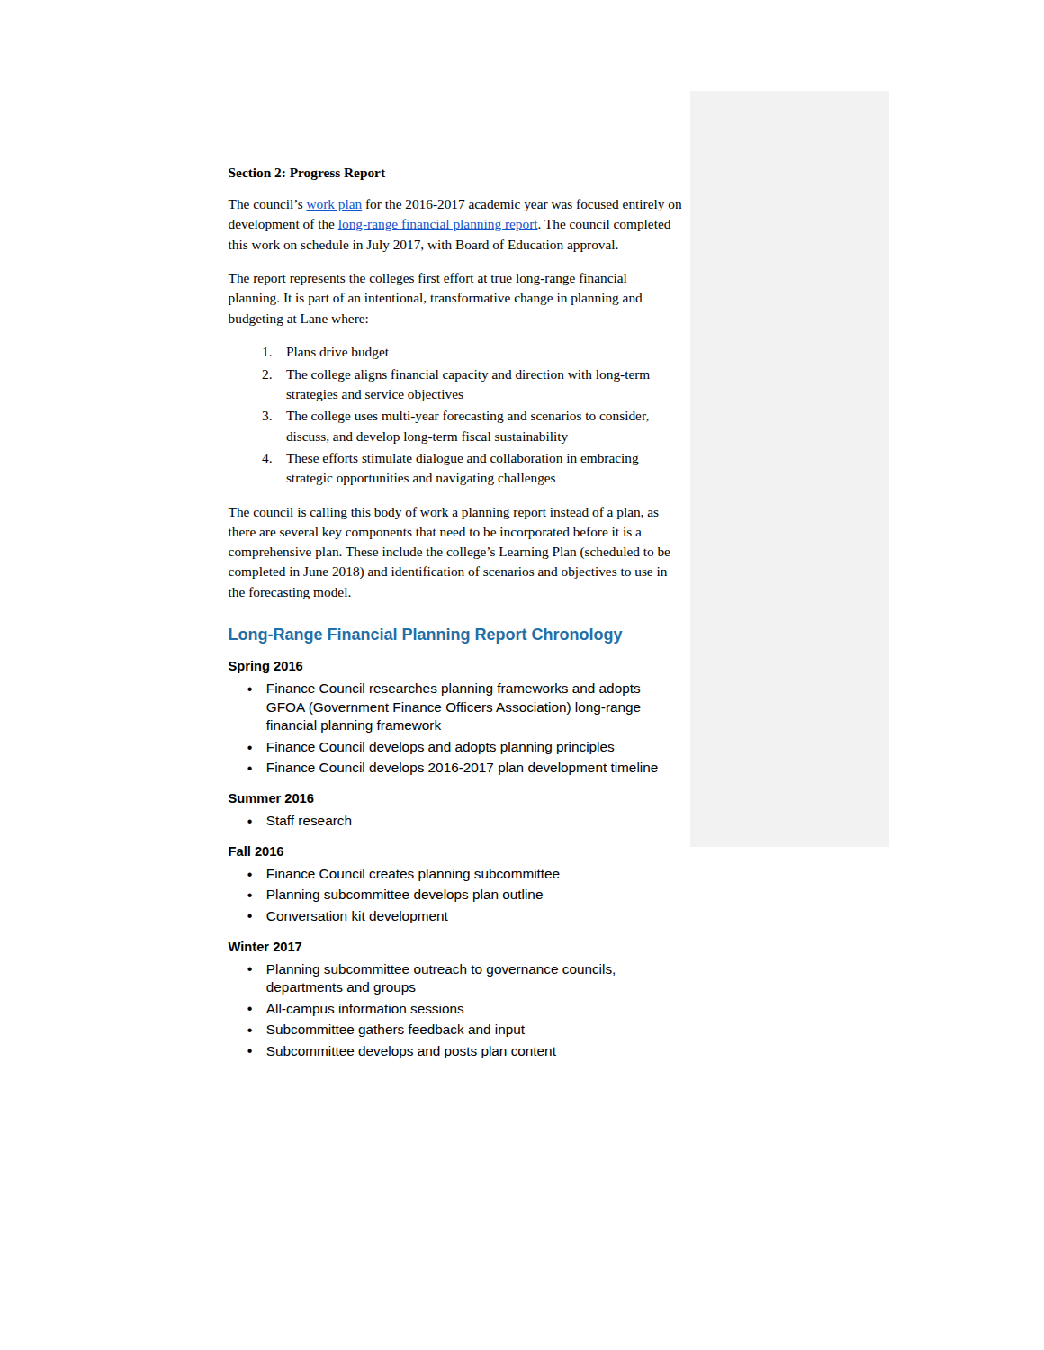Section 2: Progress Report
The council’s work plan for the 2016-2017 academic year was focused entirely on development of the long-range financial planning report. The council completed this work on schedule in July 2017, with Board of Education approval.
The report represents the colleges first effort at true long-range financial planning. It is part of an intentional, transformative change in planning and budgeting at Lane where:
Plans drive budget
The college aligns financial capacity and direction with long-term strategies and service objectives
The college uses multi-year forecasting and scenarios to consider, discuss, and develop long-term fiscal sustainability
These efforts stimulate dialogue and collaboration in embracing strategic opportunities and navigating challenges
The council is calling this body of work a planning report instead of a plan, as there are several key components that need to be incorporated before it is a comprehensive plan. These include the college’s Learning Plan (scheduled to be completed in June 2018) and identification of scenarios and objectives to use in the forecasting model.
Long-Range Financial Planning Report Chronology
Spring 2016
Finance Council researches planning frameworks and adopts GFOA (Government Finance Officers Association) long-range financial planning framework
Finance Council develops and adopts planning principles
Finance Council develops 2016-2017 plan development timeline
Summer 2016
Staff research
Fall 2016
Finance Council creates planning subcommittee
Planning subcommittee develops plan outline
Conversation kit development
Winter 2017
Planning subcommittee outreach to governance councils, departments and groups
All-campus information sessions
Subcommittee gathers feedback and input
Subcommittee develops and posts plan content